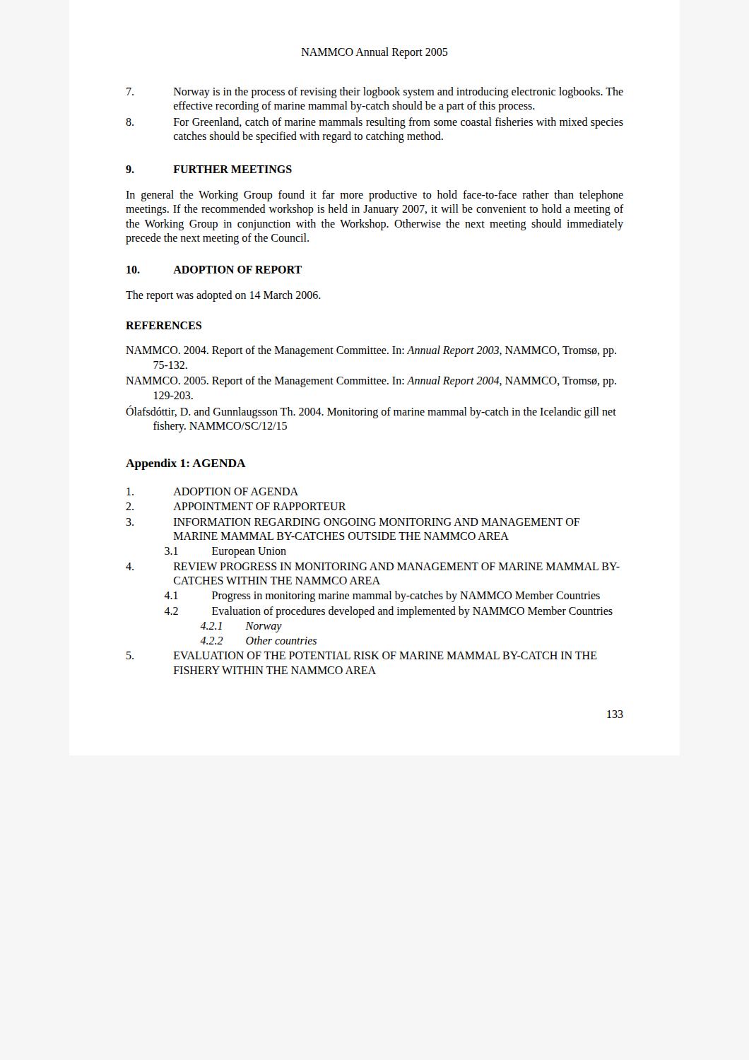NAMMCO Annual Report 2005
7. Norway is in the process of revising their logbook system and introducing electronic logbooks. The effective recording of marine mammal by-catch should be a part of this process.
8. For Greenland, catch of marine mammals resulting from some coastal fisheries with mixed species catches should be specified with regard to catching method.
9. Further meetings
In general the Working Group found it far more productive to hold face-to-face rather than telephone meetings. If the recommended workshop is held in January 2007, it will be convenient to hold a meeting of the Working Group in conjunction with the Workshop. Otherwise the next meeting should immediately precede the next meeting of the Council.
10. Adoption of report
The report was adopted on 14 March 2006.
REFERENCES
NAMMCO. 2004. Report of the Management Committee. In: Annual Report 2003, NAMMCO, Tromsø, pp. 75-132.
NAMMCO. 2005. Report of the Management Committee. In: Annual Report 2004, NAMMCO, Tromsø, pp. 129-203.
Ólafsdóttir, D. and Gunnlaugsson Th. 2004. Monitoring of marine mammal by-catch in the Icelandic gill net fishery. NAMMCO/SC/12/15
Appendix 1: AGENDA
1. Adoption of agenda
2. Appointment of rapporteur
3. Information regarding ongoing monitoring and management of marine mammal by-catches outside the NAMMCO area
3.1 European Union
4. Review progress in monitoring and management of marine mammal by-catches within the NAMMCO area
4.1 Progress in monitoring marine mammal by-catches by NAMMCO Member Countries
4.2 Evaluation of procedures developed and implemented by NAMMCO Member Countries
4.2.1 Norway
4.2.2 Other countries
5. Evaluation of the potential risk of marine mammal by-catch in the fishery within the NAMMCO area
133